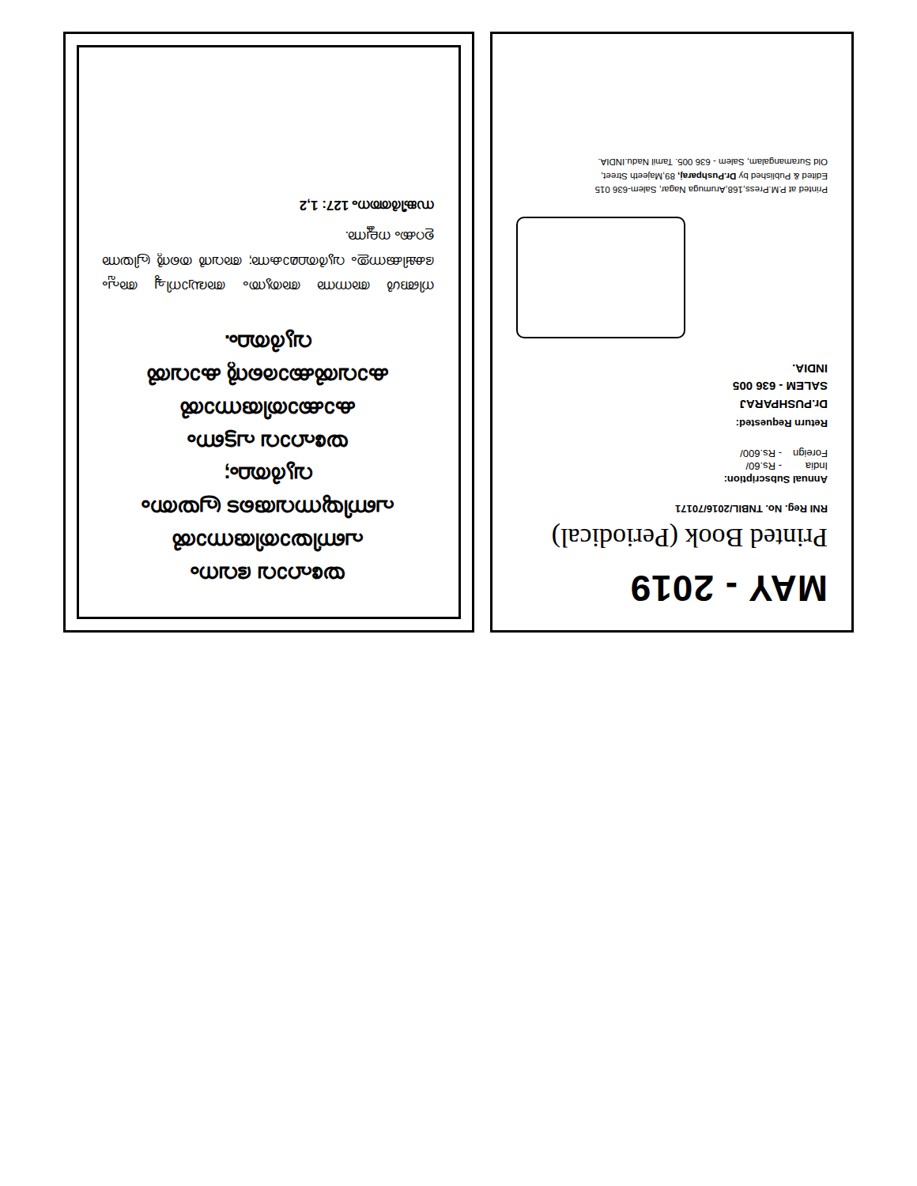MAY - 2019
Printed Book (Periodical)
RNI Reg. No. TNBIL/2016/70171
Annual Subscription:
| India | - Rs.60/ |
| Foreign | - Rs.600/ |
Return Requested:
Dr.PUSHPARAJ
SALEM - 636 005
INDIA.
Printed at P.M.Press,168,Arumuga Nagar, Salem-636 015
Edited & Published by Dr.Pushparaj, 89,Majeeth Street,
Old Suramangalam, Salem - 636 005. Tamil Nadu.INDIA.
യഹോവ ഭവനം പണിയാതിരുന്നാൽ
പണിയുന്നവരുടെ പ്രയത്നം വ്യർത്ഥം;
യഹോവ പട്ടണം കാക്കാതിരുന്നാൽ
കാവൽക്കാരന്റെ കാവൽ വ്യർത്ഥം.
നിങ്ങൾ അന്നന്നു അത്യന്തം അദ്ധ്വാനിച്ചു അപ്പം ഭക്ഷിക്കുന്നതും വ്യർത്ഥമാകുന്നു; അവൻ തന്റെ പ്രിയന്നു ഉറക്കം നല്കുന്നു.
സങ്കീർത്തനം 127: 1,2